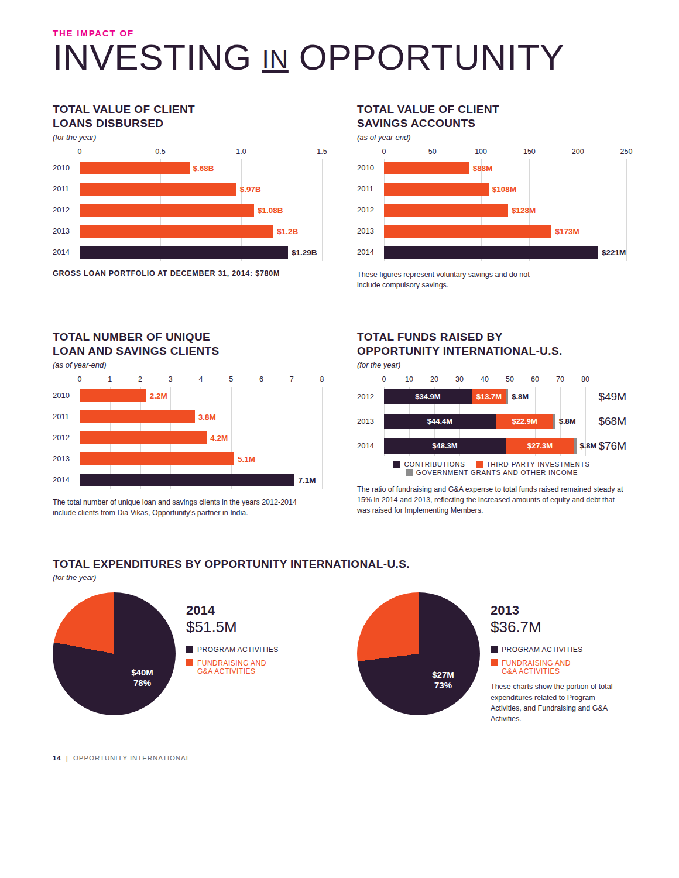THE IMPACT OF
INVESTING IN OPPORTUNITY
TOTAL VALUE OF CLIENT
LOANS DISBURSED
(for the year)
0 0.5 1.0 1.5
2010
$.68B
2011
$.97B
2012
$1.08B
2013
$1.2B
2014
$1.29B
GROSS LOAN PORTFOLIO AT DECEMBER 31, 2014: $780M
TOTAL VALUE OF CLIENT
SAVINGS ACCOUNTS
(as of year-end)
0 50 100 150 200 250
2010
$88M
2011
$108M
2012
$128M
2013
$173M
2014
$221M
These figures represent voluntary savings and do not
include compulsory savings.
TOTAL NUMBER OF UNIQUE
LOAN AND SAVINGS CLIENTS
(as of year-end)
0 1 2 3 4 5 6 7 8
2010
2.2M
2011
3.8M
2012
4.2M
2013
5.1M
2014
7.1M
The total number of unique loan and savings clients in the years 2012-2014 include clients from Dia Vikas, Opportunity’s partner in India.
TOTAL FUNDS RAISED BY
OPPORTUNITY INTERNATIONAL-U.S.
(for the year)
0 10 20 30 40 50 60 70 80
2012
$34.9M
$13.7M
$.8M
$49M
2013
$44.4M
$22.9M
$.8M
$68M
2014
$48.3M
$27.3M
$.8M
$76M
CONTRIBUTIONS
THIRD-PARTY INVESTMENTS
GOVERNMENT GRANTS AND OTHER INCOME
The ratio of fundraising and G&A expense to total funds raised remained steady at 15% in 2014 and 2013, reflecting the increased amounts of equity and debt that was raised for Implementing Members.
TOTAL EXPENDITURES BY OPPORTUNITY INTERNATIONAL-U.S.
(for the year)
$11M
22%
$40M
78%
2014
$51.5M
PROGRAM ACTIVITIES
FUNDRAISING AND
G&A ACTIVITIES
$10M
27%
$27M
73%
2013
$36.7M
PROGRAM ACTIVITIES
FUNDRAISING AND
G&A ACTIVITIES
These charts show the portion of total expenditures related to Program Activities, and Fundraising and G&A Activities.
14 | OPPORTUNITY INTERNATIONAL